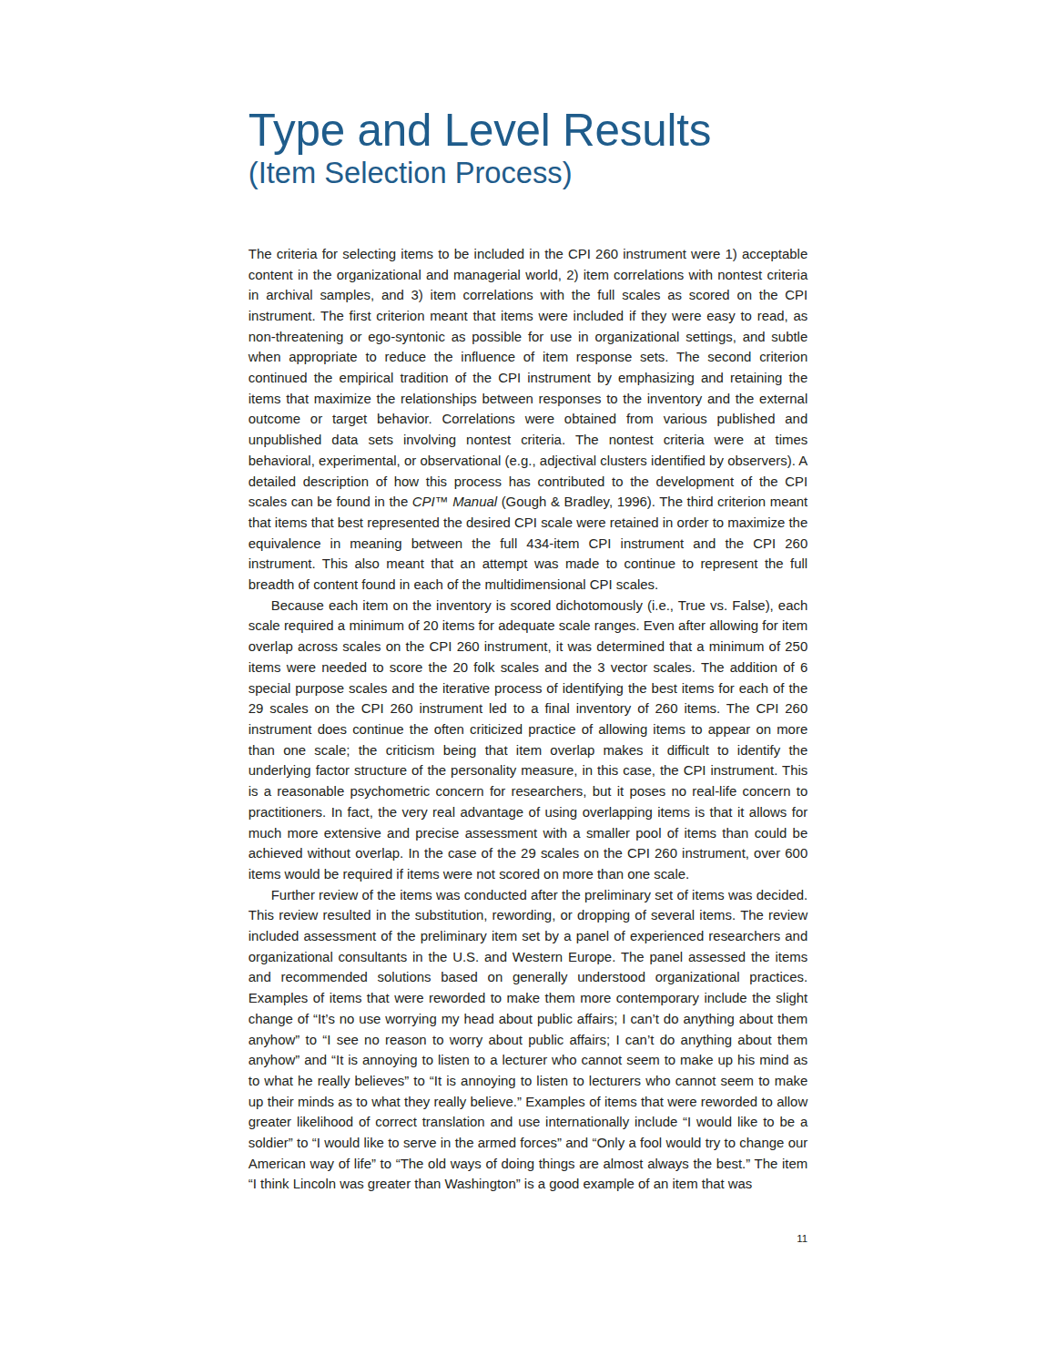Type and Level Results(Item Selection Process)
The criteria for selecting items to be included in the CPI 260 instrument were 1) acceptable content in the organizational and managerial world, 2) item correlations with nontest criteria in archival samples, and 3) item correlations with the full scales as scored on the CPI instrument. The first criterion meant that items were included if they were easy to read, as non-threatening or ego-syntonic as possible for use in organizational settings, and subtle when appropriate to reduce the influence of item response sets. The second criterion continued the empirical tradition of the CPI instrument by emphasizing and retaining the items that maximize the relationships between responses to the inventory and the external outcome or target behavior. Correlations were obtained from various published and unpublished data sets involving nontest criteria. The nontest criteria were at times behavioral, experimental, or observational (e.g., adjectival clusters identified by observers). A detailed description of how this process has contributed to the development of the CPI scales can be found in the CPI™ Manual (Gough & Bradley, 1996). The third criterion meant that items that best represented the desired CPI scale were retained in order to maximize the equivalence in meaning between the full 434-item CPI instrument and the CPI 260 instrument. This also meant that an attempt was made to continue to represent the full breadth of content found in each of the multidimensional CPI scales.
Because each item on the inventory is scored dichotomously (i.e., True vs. False), each scale required a minimum of 20 items for adequate scale ranges. Even after allowing for item overlap across scales on the CPI 260 instrument, it was determined that a minimum of 250 items were needed to score the 20 folk scales and the 3 vector scales. The addition of 6 special purpose scales and the iterative process of identifying the best items for each of the 29 scales on the CPI 260 instrument led to a final inventory of 260 items. The CPI 260 instrument does continue the often criticized practice of allowing items to appear on more than one scale; the criticism being that item overlap makes it difficult to identify the underlying factor structure of the personality measure, in this case, the CPI instrument. This is a reasonable psychometric concern for researchers, but it poses no real-life concern to practitioners. In fact, the very real advantage of using overlapping items is that it allows for much more extensive and precise assessment with a smaller pool of items than could be achieved without overlap. In the case of the 29 scales on the CPI 260 instrument, over 600 items would be required if items were not scored on more than one scale.
Further review of the items was conducted after the preliminary set of items was decided. This review resulted in the substitution, rewording, or dropping of several items. The review included assessment of the preliminary item set by a panel of experienced researchers and organizational consultants in the U.S. and Western Europe. The panel assessed the items and recommended solutions based on generally understood organizational practices. Examples of items that were reworded to make them more contemporary include the slight change of “It’s no use worrying my head about public affairs; I can’t do anything about them anyhow” to “I see no reason to worry about public affairs; I can’t do anything about them anyhow” and “It is annoying to listen to a lecturer who cannot seem to make up his mind as to what he really believes” to “It is annoying to listen to lecturers who cannot seem to make up their minds as to what they really believe.” Examples of items that were reworded to allow greater likelihood of correct translation and use internationally include “I would like to be a soldier” to “I would like to serve in the armed forces” and “Only a fool would try to change our American way of life” to “The old ways of doing things are almost always the best.” The item “I think Lincoln was greater than Washington” is a good example of an item that was
11